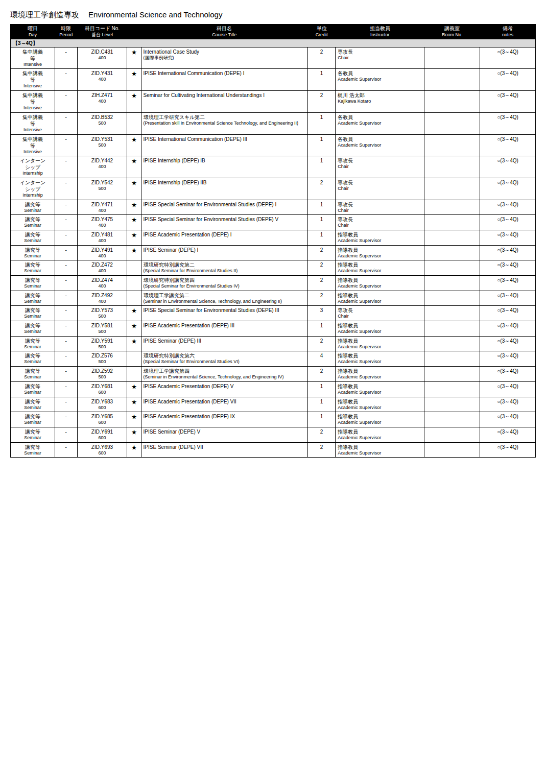環境理工学創造専攻Environmental Science and Technology
| 曜日 Day | 時限 Period | 科目コード No. 番台 Level | | 科目名 Course Title | 単位 Credit | 担当教員 Instructor | 講義室 Room No. | 備考 notes |
| --- | --- | --- | --- | --- | --- | --- | --- | --- |
| 【3～4Q】 |
| 集中講義 等 Intensive | - | ZID.C431 400 | ★ | International Case Study (国際事例研究) | 2 | 専攻長 Chair | | ○(3～4Q) |
| 集中講義 等 Intensive | - | ZID.Y431 400 | ★ | IPISE International Communication (DEPE) I | 1 | 各教員 Academic Supervisor | | ○(3～4Q) |
| 集中講義 等 Intensive | - | ZIH.Z471 400 | ★ | Seminar for Cultivating International Understandings I | 2 | 梶川 浩太郎 Kajikawa Kotaro | | ○(3～4Q) |
| 集中講義 等 Intensive | - | ZID.B532 500 | | 環境理工学研究スキル第二 (Presentation skill in Environmental Science Technology, and Engineering II) | 1 | 各教員 Academic Supervisor | | ○(3～4Q) |
| 集中講義 等 Intensive | - | ZID.Y531 500 | ★ | IPISE International Communication (DEPE) III | 1 | 各教員 Academic Supervisor | | ○(3～4Q) |
| インターン シップ Internship | - | ZID.Y442 400 | ★ | IPISE Internship (DEPE) IB | 1 | 専攻長 Chair | | ○(3～4Q) |
| インターン シップ Internship | - | ZID.Y542 500 | ★ | IPISE Internship (DEPE) IIB | 2 | 専攻長 Chair | | ○(3～4Q) |
| 講究等 Seminar | - | ZID.Y471 400 | ★ | IPISE Special Seminar for Environmental Studies (DEPE) I | 1 | 専攻長 Chair | | ○(3～4Q) |
| 講究等 Seminar | - | ZID.Y475 400 | ★ | IPISE Special Seminar for Environmental Studies (DEPE) V | 1 | 専攻長 Chair | | ○(3～4Q) |
| 講究等 Seminar | - | ZID.Y481 400 | ★ | IPISE Academic Presentation (DEPE) I | 1 | 指導教員 Academic Supervisor | | ○(3～4Q) |
| 講究等 Seminar | - | ZID.Y491 400 | ★ | IPISE Seminar (DEPE) I | 2 | 指導教員 Academic Supervisor | | ○(3～4Q) |
| 講究等 Seminar | - | ZID.Z472 400 | | 環境研究特別講究第二 (Special Seminar for Environmental Studies II) | 2 | 指導教員 Academic Supervisor | | ○(3～4Q) |
| 講究等 Seminar | - | ZID.Z474 400 | | 環境研究特別講究第四 (Special Seminar for Environmental Studies IV) | 2 | 指導教員 Academic Supervisor | | ○(3～4Q) |
| 講究等 Seminar | - | ZID.Z492 400 | | 環境理工学講究第二 (Seminar in Environmental Science, Technology, and Engineering II) | 2 | 指導教員 Academic Supervisor | | ○(3～4Q) |
| 講究等 Seminar | - | ZID.Y573 500 | ★ | IPISE Special Seminar for Environmental Studies (DEPE) III | 3 | 専攻長 Chair | | ○(3～4Q) |
| 講究等 Seminar | - | ZID.Y581 500 | ★ | IPISE Academic Presentation (DEPE) III | 1 | 指導教員 Academic Supervisor | | ○(3～4Q) |
| 講究等 Seminar | - | ZID.Y591 500 | ★ | IPISE Seminar (DEPE) III | 2 | 指導教員 Academic Supervisor | | ○(3～4Q) |
| 講究等 Seminar | - | ZID.Z576 500 | | 環境研究特別講究第六 (Special Seminar for Environmental Studies VI) | 4 | 指導教員 Academic Supervisor | | ○(3～4Q) |
| 講究等 Seminar | - | ZID.Z592 500 | | 環境理工学講究第四 (Seminar in Environmental Science, Technology, and Engineering IV) | 2 | 指導教員 Academic Supervisor | | ○(3～4Q) |
| 講究等 Seminar | - | ZID.Y681 600 | ★ | IPISE Academic Presentation (DEPE) V | 1 | 指導教員 Academic Supervisor | | ○(3～4Q) |
| 講究等 Seminar | - | ZID.Y683 600 | ★ | IPISE Academic Presentation (DEPE) VII | 1 | 指導教員 Academic Supervisor | | ○(3～4Q) |
| 講究等 Seminar | - | ZID.Y685 600 | ★ | IPISE Academic Presentation (DEPE) IX | 1 | 指導教員 Academic Supervisor | | ○(3～4Q) |
| 講究等 Seminar | - | ZID.Y691 600 | ★ | IPISE Seminar (DEPE) V | 2 | 指導教員 Academic Supervisor | | ○(3～4Q) |
| 講究等 Seminar | - | ZID.Y693 600 | ★ | IPISE Seminar (DEPE) VII | 2 | 指導教員 Academic Supervisor | | ○(3～4Q) |